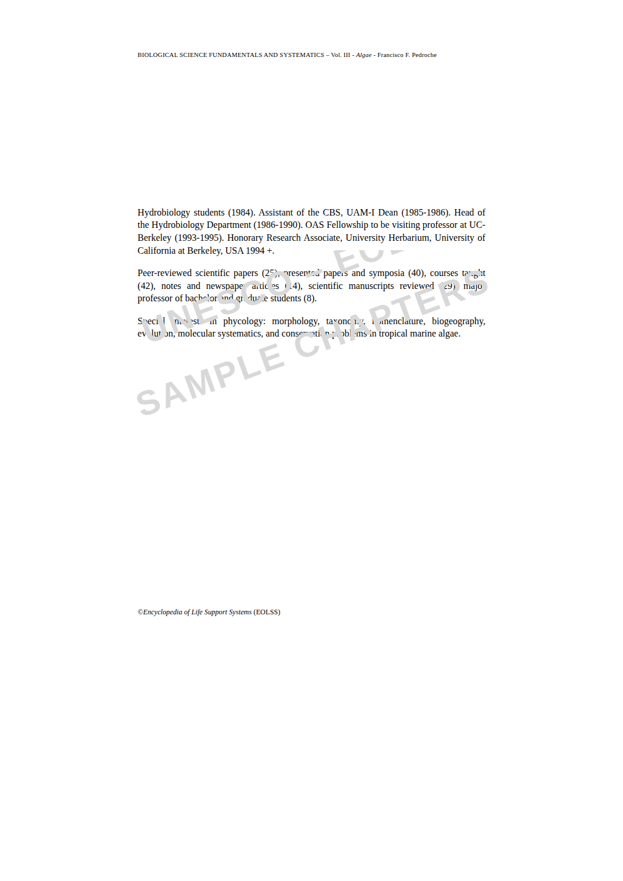BIOLOGICAL SCIENCE FUNDAMENTALS AND SYSTEMATICS – Vol. III - Algae - Francisco F. Pedroche
Hydrobiology students (1984). Assistant of the CBS, UAM-I Dean (1985-1986). Head of the Hydrobiology Department (1986-1990). OAS Fellowship to be visiting professor at UC-Berkeley (1993-1995). Honorary Research Associate, University Herbarium, University of California at Berkeley, USA 1994 +.
Peer-reviewed scientific papers (25), presented papers and symposia (40), courses taught (42), notes and newspaper articles (14), scientific manuscripts reviewed (29), major professor of bachelor and graduate students (8).
Special interests in phycology: morphology, taxonomy, nomenclature, biogeography, evolution, molecular systematics, and conservation problems in tropical marine algae.
UNESCO – EOLSS SAMPLE CHAPTERS
©Encyclopedia of Life Support Systems (EOLSS)